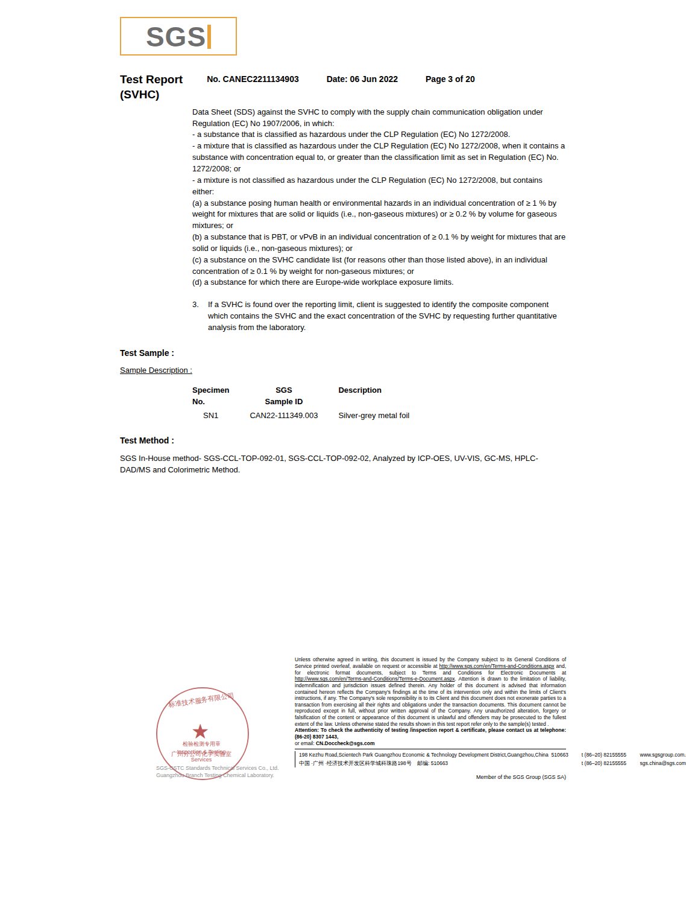SGS
Test Report
No. CANEC2211134903 Date: 06 Jun 2022 Page 3 of 20
(SVHC)
Data Sheet (SDS) against the SVHC to comply with the supply chain communication obligation under Regulation (EC) No 1907/2006, in which:
- a substance that is classified as hazardous under the CLP Regulation (EC) No 1272/2008.
- a mixture that is classified as hazardous under the CLP Regulation (EC) No 1272/2008, when it contains a substance with concentration equal to, or greater than the classification limit as set in Regulation (EC) No. 1272/2008; or
- a mixture is not classified as hazardous under the CLP Regulation (EC) No 1272/2008, but contains either:
(a) a substance posing human health or environmental hazards in an individual concentration of ≥ 1 % by weight for mixtures that are solid or liquids (i.e., non-gaseous mixtures) or ≥ 0.2 % by volume for gaseous mixtures; or
(b) a substance that is PBT, or vPvB in an individual concentration of ≥ 0.1 % by weight for mixtures that are solid or liquids (i.e., non-gaseous mixtures); or
(c) a substance on the SVHC candidate list (for reasons other than those listed above), in an individual concentration of ≥ 0.1 % by weight for non-gaseous mixtures; or
(d) a substance for which there are Europe-wide workplace exposure limits.
3.
If a SVHC is found over the reporting limit, client is suggested to identify the composite component which contains the SVHC and the exact concentration of the SVHC by requesting further quantitative analysis from the laboratory.
Test Sample :
Sample Description :
| Specimen No. | SGS Sample ID | Description |
| --- | --- | --- |
| SN1 | CAN22-111349.003 | Silver-grey metal foil |
Test Method :
SGS In-House method- SGS-CCL-TOP-092-01, SGS-CCL-TOP-092-02, Analyzed by ICP-OES, UV-VIS, GC-MS, HPLC-DAD/MS and Colorimetric Method.
★
标准技术服务有限公司
检验检测专用章
Inspection & Testing Services
广州分公司化学实验室
SGS-CSTC Standards Technical Services Co., Ltd.
Guangzhou Branch Testing Chemical Laboratory.
Unless otherwise agreed in writing, this document is issued by the Company subject to its General Conditions of Service printed overleaf, available on request or accessible at http://www.sgs.com/en/Terms-and-Conditions.aspx and, for electronic format documents, subject to Terms and Conditions for Electronic Documents at http://www.sgs.com/en/Terms-and-Conditions/Terms-e-Document.aspx. Attention is drawn to the limitation of liability, indemnification and jurisdiction issues defined therein. Any holder of this document is advised that information contained hereon reflects the Company's findings at the time of its intervention only and within the limits of Client's instructions, if any. The Company's sole responsibility is to its Client and this document does not exonerate parties to a transaction from exercising all their rights and obligations under the transaction documents. This document cannot be reproduced except in full, without prior written approval of the Company. Any unauthorized alteration, forgery or falsification of the content or appearance of this document is unlawful and offenders may be prosecuted to the fullest extent of the law. Unless otherwise stated the results shown in this test report refer only to the sample(s) tested .
Attention: To check the authenticity of testing /inspection report & certificate, please contact us at telephone: (86-20) 8307 1443,
or email: CN.Doccheck@sgs.com
| 198 Kezhu Road,Scientech Park Guangzhou Economic & Technology Development District,Guangzhou,China 510663 | t (86–20) 82155555 | www.sgsgroup.com.cn |
| 中国 ·广州 ·经济技术开发区科学城科珠路198号 邮编: 510663 | t (86–20) 82155555 | sgs.china@sgs.com |
Member of the SGS Group (SGS SA)